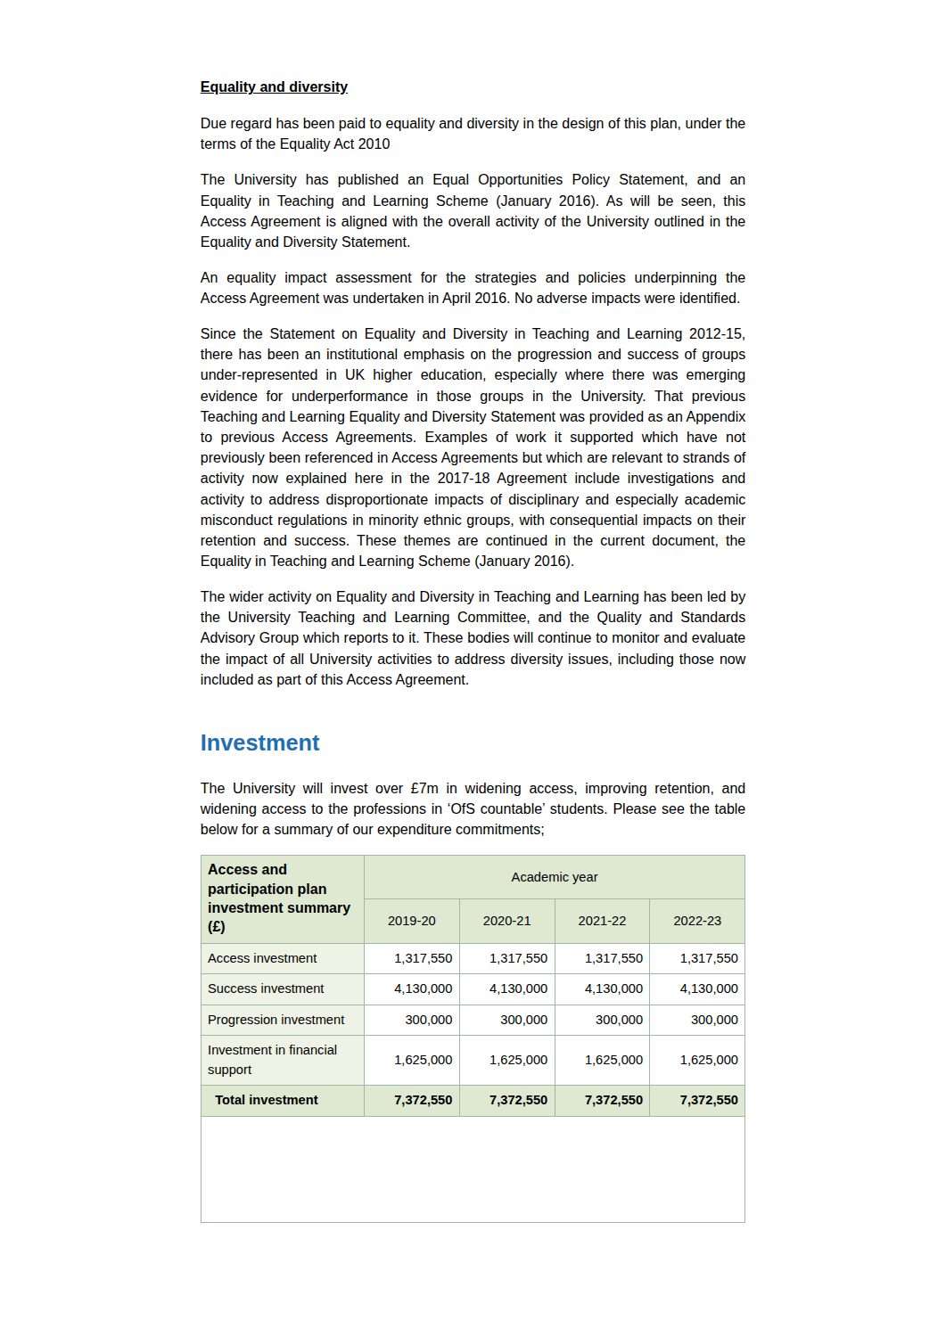Equality and diversity
Due regard has been paid to equality and diversity in the design of this plan, under the terms of the Equality Act 2010
The University has published an Equal Opportunities Policy Statement, and an Equality in Teaching and Learning Scheme (January 2016). As will be seen, this Access Agreement is aligned with the overall activity of the University outlined in the Equality and Diversity Statement.
An equality impact assessment for the strategies and policies underpinning the Access Agreement was undertaken in April 2016. No adverse impacts were identified.
Since the Statement on Equality and Diversity in Teaching and Learning 2012-15, there has been an institutional emphasis on the progression and success of groups under-represented in UK higher education, especially where there was emerging evidence for underperformance in those groups in the University. That previous Teaching and Learning Equality and Diversity Statement was provided as an Appendix to previous Access Agreements. Examples of work it supported which have not previously been referenced in Access Agreements but which are relevant to strands of activity now explained here in the 2017-18 Agreement include investigations and activity to address disproportionate impacts of disciplinary and especially academic misconduct regulations in minority ethnic groups, with consequential impacts on their retention and success. These themes are continued in the current document, the Equality in Teaching and Learning Scheme (January 2016).
The wider activity on Equality and Diversity in Teaching and Learning has been led by the University Teaching and Learning Committee, and the Quality and Standards Advisory Group which reports to it. These bodies will continue to monitor and evaluate the impact of all University activities to address diversity issues, including those now included as part of this Access Agreement.
Investment
The University will invest over £7m in widening access, improving retention, and widening access to the professions in ‘OfS countable’ students. Please see the table below for a summary of our expenditure commitments;
| Access and participation plan investment summary (£) | Academic year |
| --- | --- |
| 2019-20 | 2020-21 | 2021-22 | 2022-23 |
| Access investment | 1,317,550 | 1,317,550 | 1,317,550 | 1,317,550 |
| Success investment | 4,130,000 | 4,130,000 | 4,130,000 | 4,130,000 |
| Progression investment | 300,000 | 300,000 | 300,000 | 300,000 |
| Investment in financial support | 1,625,000 | 1,625,000 | 1,625,000 | 1,625,000 |
| Total investment | 7,372,550 | 7,372,550 | 7,372,550 | 7,372,550 |